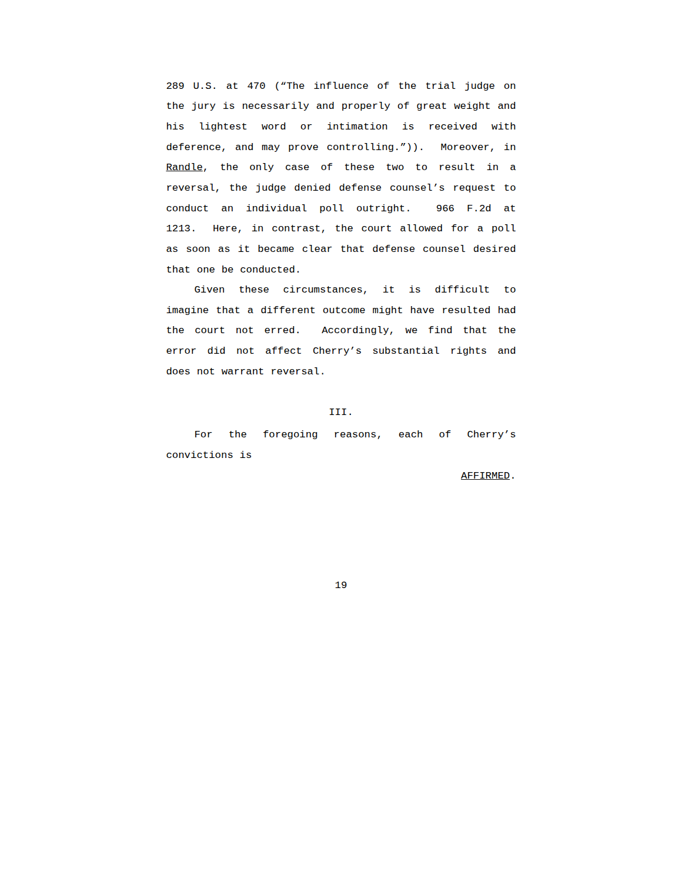289 U.S. at 470 (“The influence of the trial judge on the jury is necessarily and properly of great weight and his lightest word or intimation is received with deference, and may prove controlling.”)). Moreover, in Randle, the only case of these two to result in a reversal, the judge denied defense counsel’s request to conduct an individual poll outright. 966 F.2d at 1213. Here, in contrast, the court allowed for a poll as soon as it became clear that defense counsel desired that one be conducted.
Given these circumstances, it is difficult to imagine that a different outcome might have resulted had the court not erred. Accordingly, we find that the error did not affect Cherry’s substantial rights and does not warrant reversal.
III.
For the foregoing reasons, each of Cherry’s convictions is
AFFIRMED.
19